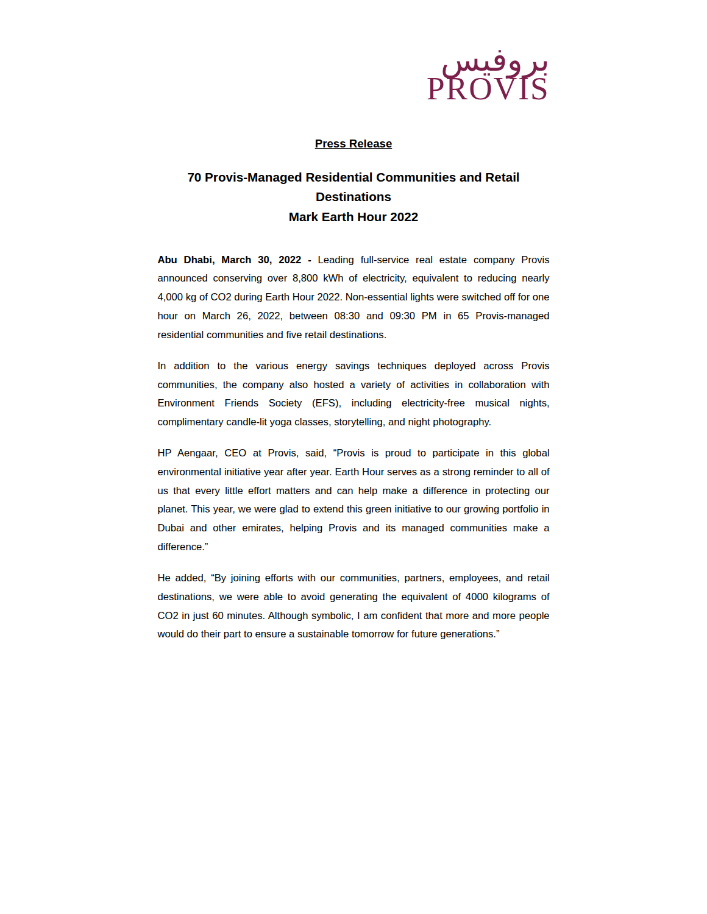بروفيس PROVIS
Press Release
70 Provis-Managed Residential Communities and Retail Destinations
Mark Earth Hour 2022
Abu Dhabi, March 30, 2022 - Leading full-service real estate company Provis announced conserving over 8,800 kWh of electricity, equivalent to reducing nearly 4,000 kg of CO2 during Earth Hour 2022. Non-essential lights were switched off for one hour on March 26, 2022, between 08:30 and 09:30 PM in 65 Provis-managed residential communities and five retail destinations.
In addition to the various energy savings techniques deployed across Provis communities, the company also hosted a variety of activities in collaboration with Environment Friends Society (EFS), including electricity-free musical nights, complimentary candle-lit yoga classes, storytelling, and night photography.
HP Aengaar, CEO at Provis, said, “Provis is proud to participate in this global environmental initiative year after year. Earth Hour serves as a strong reminder to all of us that every little effort matters and can help make a difference in protecting our planet. This year, we were glad to extend this green initiative to our growing portfolio in Dubai and other emirates, helping Provis and its managed communities make a difference.”
He added, “By joining efforts with our communities, partners, employees, and retail destinations, we were able to avoid generating the equivalent of 4000 kilograms of CO2 in just 60 minutes. Although symbolic, I am confident that more and more people would do their part to ensure a sustainable tomorrow for future generations.”